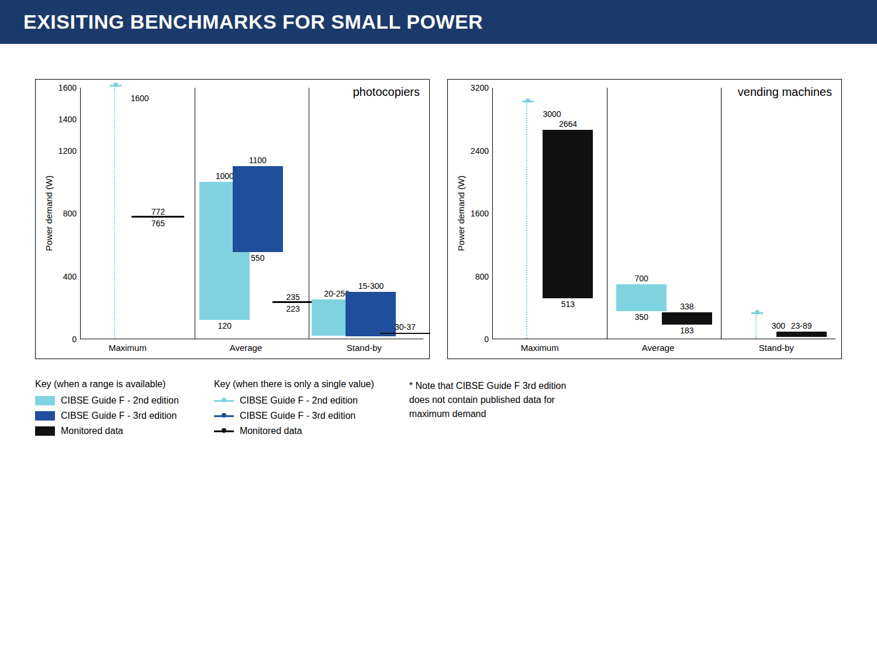EXISITING BENCHMARKS FOR SMALL POWER
photocopiers
Power demand (W)
0 400 800 1200 1400 1600
1600
772 765
1000 120
1100 550
235 223
20-250
15-300
30-37
Maximum
Average
Stand-by
vending machines
Power demand (W)
0 800 1600 2400 3200
3000
2664 513
700 350
338 183
300
23-89
Maximum
Average
Stand-by
Key (when a range is available)
CIBSE Guide F - 2nd edition
CIBSE Guide F - 3rd edition
Monitored data
Key (when there is only a single value)
CIBSE Guide F - 2nd edition
CIBSE Guide F - 3rd edition
Monitored data
* Note that CIBSE Guide F 3rd edition
does not contain published data for
maximum demand